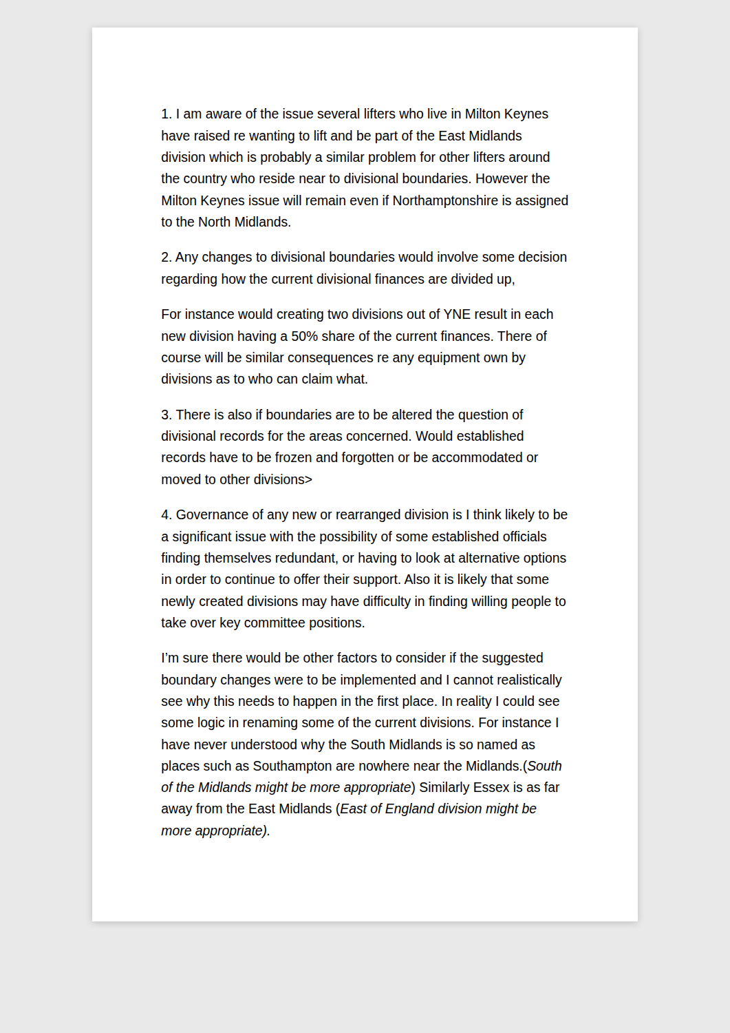1. I am aware of the issue several lifters who live in Milton Keynes have raised re wanting to lift and be part of the East Midlands division which is probably a similar problem for other lifters around the country who reside near to divisional boundaries. However the Milton Keynes issue will remain even if Northamptonshire is assigned to the North Midlands.
2. Any changes to divisional boundaries would involve some decision regarding how the current divisional finances are divided up,
For instance would creating two divisions out of YNE result in each new division having a 50% share of the current finances. There of course will be similar consequences re any equipment own by divisions as to who can claim what.
3. There is also if boundaries are to be altered the question of divisional records for the areas concerned. Would established records have to be frozen and forgotten or be accommodated or moved to other divisions>
4. Governance of any new or rearranged division is I think likely to be a significant issue with the possibility of some established officials finding themselves redundant, or having to look at alternative options in order to continue to offer their support. Also it is likely that some newly created divisions may have difficulty in finding willing people to take over key committee positions.
I’m sure there would be other factors to consider if the suggested boundary changes were to be implemented and I cannot realistically see why this needs to happen in the first place. In reality I could see some logic in renaming some of the current divisions. For instance I have never understood why the South Midlands is so named as places such as Southampton are nowhere near the Midlands.(South of the Midlands might be more appropriate) Similarly Essex is as far away from the East Midlands (East of England division might be more appropriate).